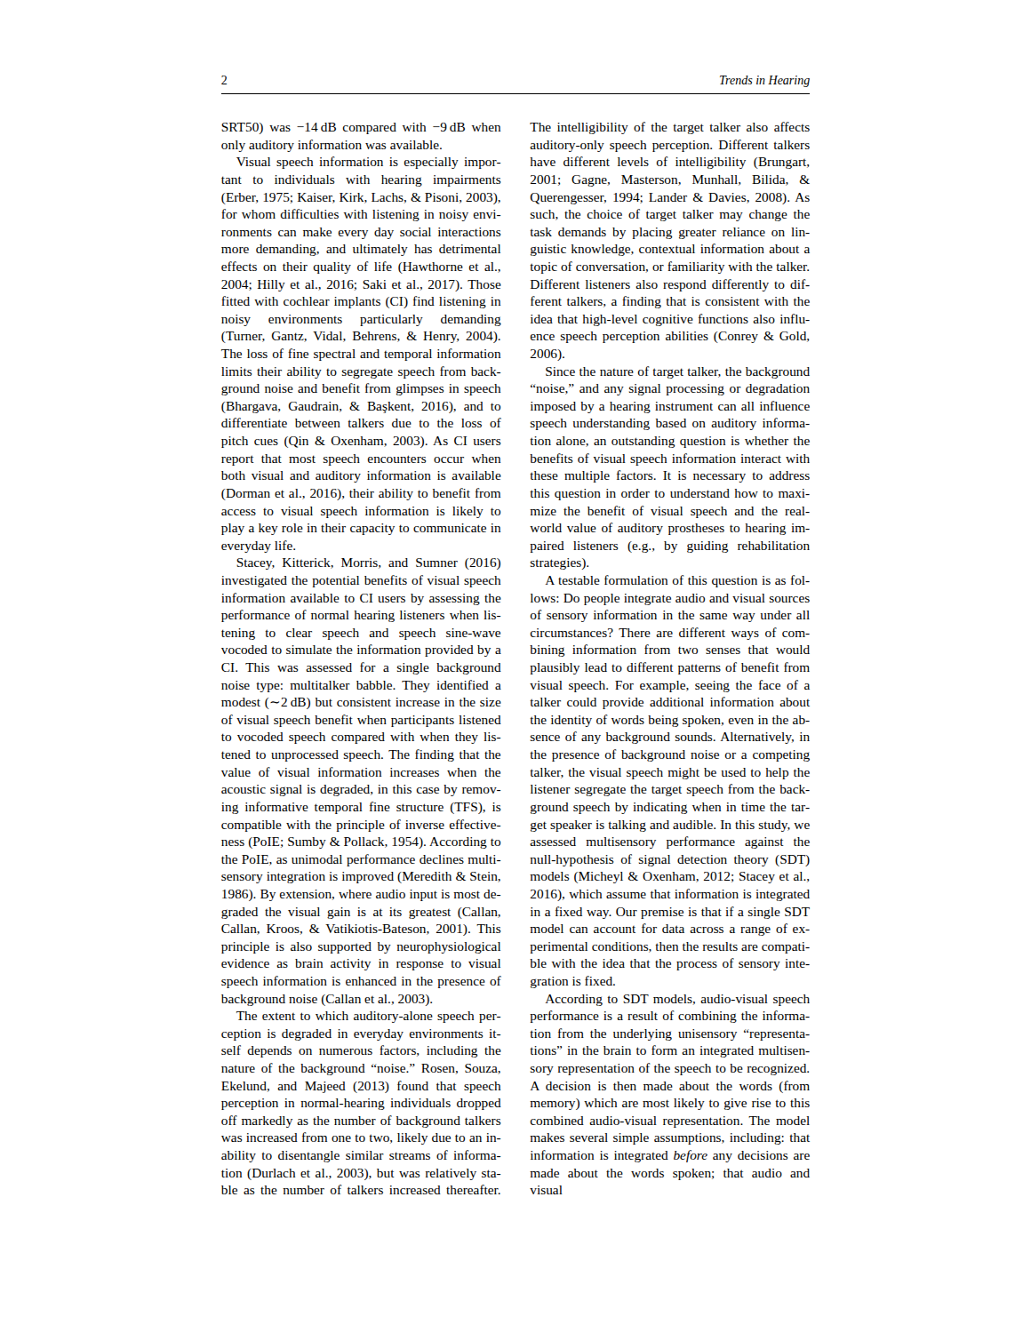2 Trends in Hearing
SRT50) was −14 dB compared with −9 dB when only auditory information was available.
Visual speech information is especially important to individuals with hearing impairments (Erber, 1975; Kaiser, Kirk, Lachs, & Pisoni, 2003), for whom difficulties with listening in noisy environments can make every day social interactions more demanding, and ultimately has detrimental effects on their quality of life (Hawthorne et al., 2004; Hilly et al., 2016; Saki et al., 2017). Those fitted with cochlear implants (CI) find listening in noisy environments particularly demanding (Turner, Gantz, Vidal, Behrens, & Henry, 2004). The loss of fine spectral and temporal information limits their ability to segregate speech from background noise and benefit from glimpses in speech (Bhargava, Gaudrain, & Başkent, 2016), and to differentiate between talkers due to the loss of pitch cues (Qin & Oxenham, 2003). As CI users report that most speech encounters occur when both visual and auditory information is available (Dorman et al., 2016), their ability to benefit from access to visual speech information is likely to play a key role in their capacity to communicate in everyday life.
Stacey, Kitterick, Morris, and Sumner (2016) investigated the potential benefits of visual speech information available to CI users by assessing the performance of normal hearing listeners when listening to clear speech and speech sine-wave vocoded to simulate the information provided by a CI. This was assessed for a single background noise type: multitalker babble. They identified a modest (∼2 dB) but consistent increase in the size of visual speech benefit when participants listened to vocoded speech compared with when they listened to unprocessed speech. The finding that the value of visual information increases when the acoustic signal is degraded, in this case by removing informative temporal fine structure (TFS), is compatible with the principle of inverse effectiveness (PoIE; Sumby & Pollack, 1954). According to the PoIE, as unimodal performance declines multisensory integration is improved (Meredith & Stein, 1986). By extension, where audio input is most degraded the visual gain is at its greatest (Callan, Callan, Kroos, & Vatikiotis-Bateson, 2001). This principle is also supported by neurophysiological evidence as brain activity in response to visual speech information is enhanced in the presence of background noise (Callan et al., 2003).
The extent to which auditory-alone speech perception is degraded in everyday environments itself depends on numerous factors, including the nature of the background “noise.” Rosen, Souza, Ekelund, and Majeed (2013) found that speech perception in normal-hearing individuals dropped off markedly as the number of background talkers was increased from one to two, likely due to an inability to disentangle similar streams of information (Durlach et al., 2003), but was relatively stable as the number of talkers increased thereafter. The intelligibility of the target talker also affects auditory-only speech perception. Different talkers have different levels of intelligibility (Brungart, 2001; Gagne, Masterson, Munhall, Bilida, & Querengesser, 1994; Lander & Davies, 2008). As such, the choice of target talker may change the task demands by placing greater reliance on linguistic knowledge, contextual information about a topic of conversation, or familiarity with the talker. Different listeners also respond differently to different talkers, a finding that is consistent with the idea that high-level cognitive functions also influence speech perception abilities (Conrey & Gold, 2006).
Since the nature of target talker, the background “noise,” and any signal processing or degradation imposed by a hearing instrument can all influence speech understanding based on auditory information alone, an outstanding question is whether the benefits of visual speech information interact with these multiple factors. It is necessary to address this question in order to understand how to maximize the benefit of visual speech and the real-world value of auditory prostheses to hearing impaired listeners (e.g., by guiding rehabilitation strategies).
A testable formulation of this question is as follows: Do people integrate audio and visual sources of sensory information in the same way under all circumstances? There are different ways of combining information from two senses that would plausibly lead to different patterns of benefit from visual speech. For example, seeing the face of a talker could provide additional information about the identity of words being spoken, even in the absence of any background sounds. Alternatively, in the presence of background noise or a competing talker, the visual speech might be used to help the listener segregate the target speech from the background speech by indicating when in time the target speaker is talking and audible. In this study, we assessed multisensory performance against the null-hypothesis of signal detection theory (SDT) models (Micheyl & Oxenham, 2012; Stacey et al., 2016), which assume that information is integrated in a fixed way. Our premise is that if a single SDT model can account for data across a range of experimental conditions, then the results are compatible with the idea that the process of sensory integration is fixed.
According to SDT models, audio-visual speech performance is a result of combining the information from the underlying unisensory “representations” in the brain to form an integrated multisensory representation of the speech to be recognized. A decision is then made about the words (from memory) which are most likely to give rise to this combined audio-visual representation. The model makes several simple assumptions, including: that information is integrated before any decisions are made about the words spoken; that audio and visual